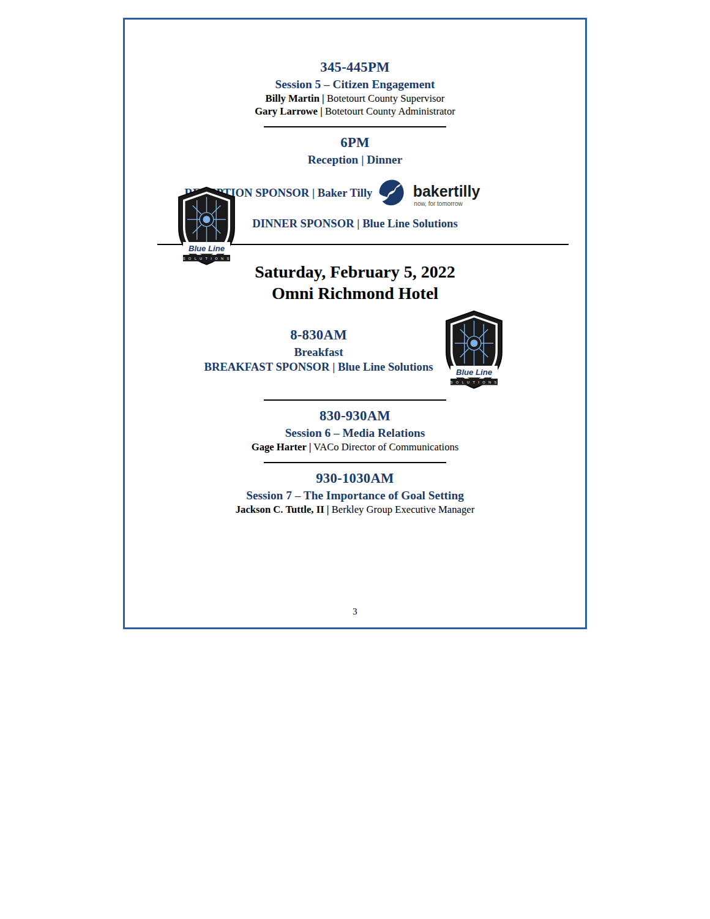345-445PM
Session 5 – Citizen Engagement
Billy Martin | Botetourt County Supervisor
Gary Larrowe | Botetourt County Administrator
6PM
Reception | Dinner
Blue Line S O L U T I O N S
RECEPTION SPONSOR | Baker Tilly bakertilly now, for tomorrow
DINNER SPONSOR | Blue Line Solutions
Saturday, February 5, 2022
Omni Richmond Hotel
8-830AM
Breakfast
BREAKFAST SPONSOR | Blue Line Solutions
Blue Line S O L U T I O N S
830-930AM
Session 6 – Media Relations
Gage Harter | VACo Director of Communications
930-1030AM
Session 7 – The Importance of Goal Setting
Jackson C. Tuttle, II | Berkley Group Executive Manager
3